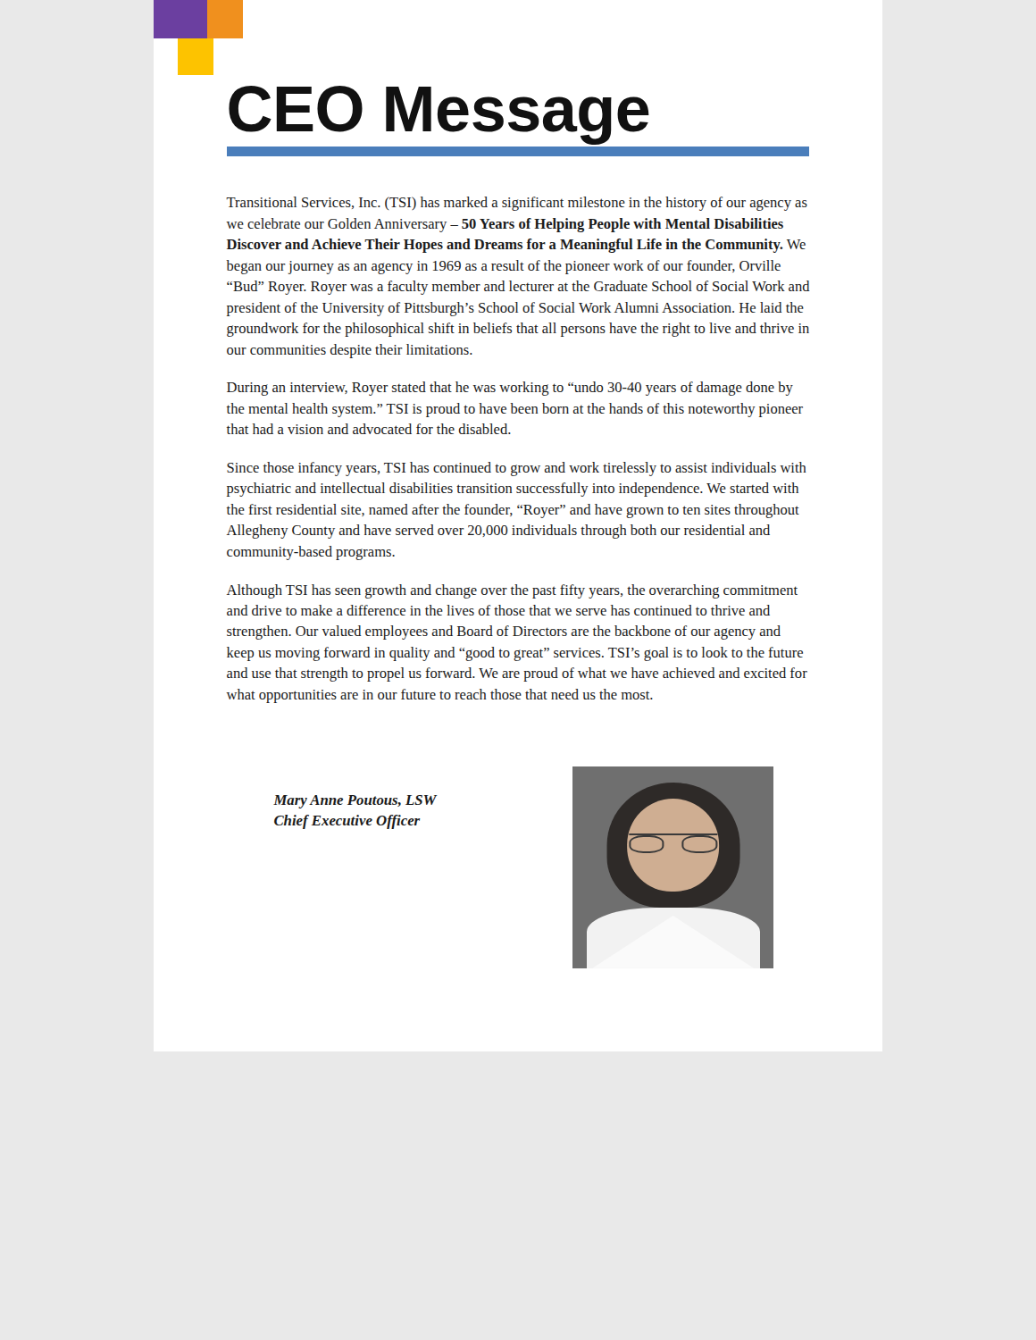CEO Message
Transitional Services, Inc. (TSI) has marked a significant milestone in the history of our agency as we celebrate our Golden Anniversary – 50 Years of Helping People with Mental Disabilities Discover and Achieve Their Hopes and Dreams for a Meaningful Life in the Community. We began our journey as an agency in 1969 as a result of the pioneer work of our founder, Orville “Bud” Royer. Royer was a faculty member and lecturer at the Graduate School of Social Work and president of the University of Pittsburgh’s School of Social Work Alumni Association. He laid the groundwork for the philosophical shift in beliefs that all persons have the right to live and thrive in our communities despite their limitations.
During an interview, Royer stated that he was working to “undo 30-40 years of damage done by the mental health system.” TSI is proud to have been born at the hands of this noteworthy pioneer that had a vision and advocated for the disabled.
Since those infancy years, TSI has continued to grow and work tirelessly to assist individuals with psychiatric and intellectual disabilities transition successfully into independence. We started with the first residential site, named after the founder, “Royer” and have grown to ten sites throughout Allegheny County and have served over 20,000 individuals through both our residential and community-based programs.
Although TSI has seen growth and change over the past fifty years, the overarching commitment and drive to make a difference in the lives of those that we serve has continued to thrive and strengthen. Our valued employees and Board of Directors are the backbone of our agency and keep us moving forward in quality and “good to great” services. TSI’s goal is to look to the future and use that strength to propel us forward. We are proud of what we have achieved and excited for what opportunities are in our future to reach those that need us the most.
Mary Anne Poutous, LSW
Chief Executive Officer